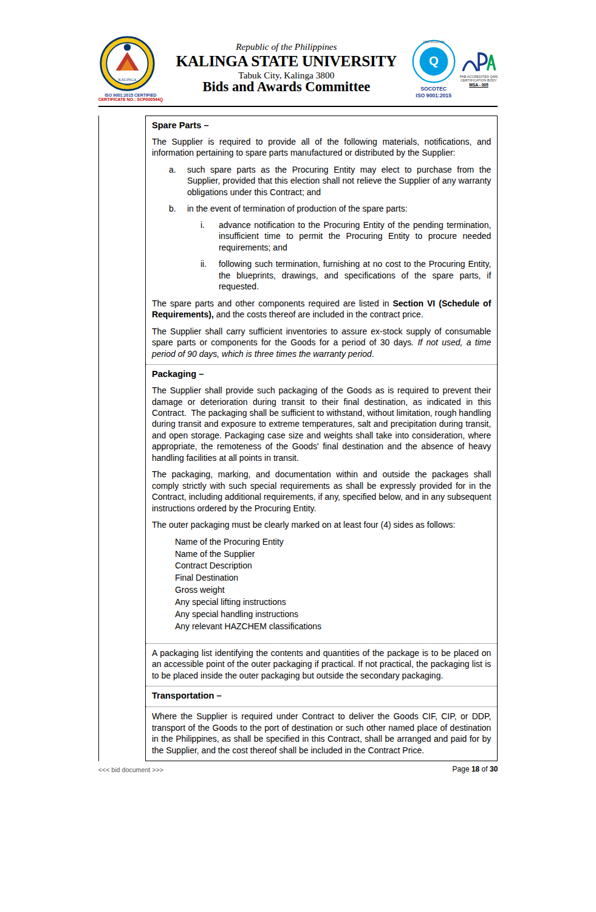ISO 9001:2015 CERTIFIED
CERTIFICATE NO.: SCP000544Q
Republic of the Philippines
KALINGA STATE UNIVERSITY
Tabuk City, Kalinga 3800
Bids and Awards Committee
SOCOTEC
ISO 9001:2015
PAB ACCREDITED QMS
CERTIFICATION BODY
MSA - 005
| | Spare Parts – The Supplier is required to provide all of the following materials, notifications, and information pertaining to spare parts manufactured or distributed by the Supplier: such spare parts as the Procuring Entity may elect to purchase from the Supplier, provided that this election shall not relieve the Supplier of any warranty obligations under this Contract; and in the event of termination of production of the spare parts: advance notification to the Procuring Entity of the pending termination, insufficient time to permit the Procuring Entity to procure needed requirements; and following such termination, furnishing at no cost to the Procuring Entity, the blueprints, drawings, and specifications of the spare parts, if requested. The spare parts and other components required are listed in Section VI (Schedule of Requirements), and the costs thereof are included in the contract price. The Supplier shall carry sufficient inventories to assure ex-stock supply of consumable spare parts or components for the Goods for a period of 30 days . If not used, a time period of 90 days, which is three times the warranty period . |
| | Packaging – The Supplier shall provide such packaging of the Goods as is required to prevent their damage or deterioration during transit to their final destination, as indicated in this Contract. The packaging shall be sufficient to withstand, without limitation, rough handling during transit and exposure to extreme temperatures, salt and precipitation during transit, and open storage. Packaging case size and weights shall take into consideration, where appropriate, the remoteness of the Goods' final destination and the absence of heavy handling facilities at all points in transit. The packaging, marking, and documentation within and outside the packages shall comply strictly with such special requirements as shall be expressly provided for in the Contract, including additional requirements, if any, specified below, and in any subsequent instructions ordered by the Procuring Entity. The outer packaging must be clearly marked on at least four (4) sides as follows: Name of the Procuring Entity Name of the Supplier Contract Description Final Destination Gross weight Any special lifting instructions Any special handling instructions Any relevant HAZCHEM classifications |
| | A packaging list identifying the contents and quantities of the package is to be placed on an accessible point of the outer packaging if practical. If not practical, the packaging list is to be placed inside the outer packaging but outside the secondary packaging. |
| | Transportation – |
| | Where the Supplier is required under Contract to deliver the Goods CIF, CIP, or DDP, transport of the Goods to the port of destination or such other named place of destination in the Philippines, as shall be specified in this Contract, shall be arranged and paid for by the Supplier, and the cost thereof shall be included in the Contract Price. |
<<< bid document >>>
Page 18 of 30